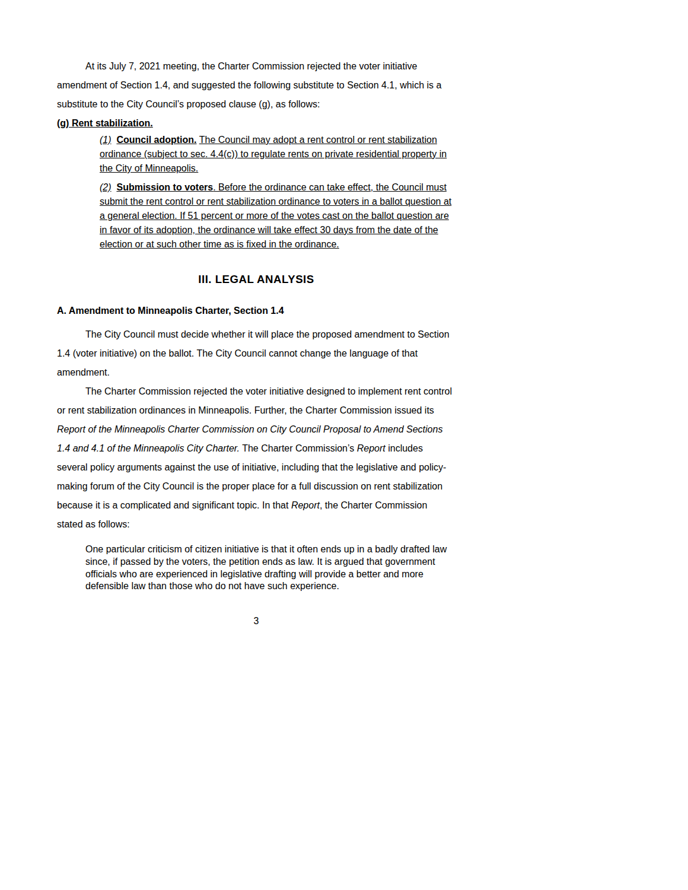At its July 7, 2021 meeting, the Charter Commission rejected the voter initiative amendment of Section 1.4, and suggested the following substitute to Section 4.1, which is a substitute to the City Council’s proposed clause (g), as follows:
(g) Rent stabilization.
(1) Council adoption. The Council may adopt a rent control or rent stabilization ordinance (subject to sec. 4.4(c)) to regulate rents on private residential property in the City of Minneapolis.
(2) Submission to voters. Before the ordinance can take effect, the Council must submit the rent control or rent stabilization ordinance to voters in a ballot question at a general election. If 51 percent or more of the votes cast on the ballot question are in favor of its adoption, the ordinance will take effect 30 days from the date of the election or at such other time as is fixed in the ordinance.
III. LEGAL ANALYSIS
A. Amendment to Minneapolis Charter, Section 1.4
The City Council must decide whether it will place the proposed amendment to Section 1.4 (voter initiative) on the ballot. The City Council cannot change the language of that amendment.
The Charter Commission rejected the voter initiative designed to implement rent control or rent stabilization ordinances in Minneapolis. Further, the Charter Commission issued its Report of the Minneapolis Charter Commission on City Council Proposal to Amend Sections 1.4 and 4.1 of the Minneapolis City Charter. The Charter Commission’s Report includes several policy arguments against the use of initiative, including that the legislative and policy-making forum of the City Council is the proper place for a full discussion on rent stabilization because it is a complicated and significant topic. In that Report, the Charter Commission stated as follows:
One particular criticism of citizen initiative is that it often ends up in a badly drafted law since, if passed by the voters, the petition ends as law. It is argued that government officials who are experienced in legislative drafting will provide a better and more defensible law than those who do not have such experience.
3